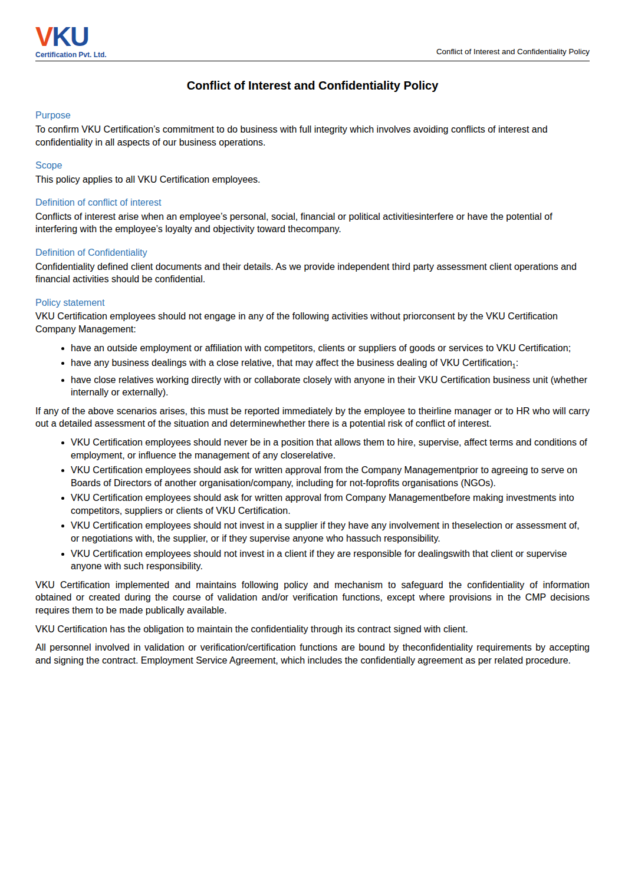VKU
Certification Pvt. Ltd.
Conflict of Interest and Confidentiality Policy
Conflict of Interest and Confidentiality Policy
Purpose
To confirm VKU Certification’s commitment to do business with full integrity which involves avoiding conflicts of interest and confidentiality in all aspects of our business operations.
Scope
This policy applies to all VKU Certification employees.
Definition of conflict of interest
Conflicts of interest arise when an employee’s personal, social, financial or political activitiesinterfere or have the potential of interfering with the employee’s loyalty and objectivity toward thecompany.
Definition of Confidentiality
Confidentiality defined client documents and their details. As we provide independent third party assessment client operations and financial activities should be confidential.
Policy statement
VKU Certification employees should not engage in any of the following activities without priorconsent by the VKU Certification Company Management:
have an outside employment or affiliation with competitors, clients or suppliers of goods or services to VKU Certification;
have any business dealings with a close relative, that may affect the business dealing of VKU Certification1:
have close relatives working directly with or collaborate closely with anyone in their VKU Certification business unit (whether internally or externally).
If any of the above scenarios arises, this must be reported immediately by the employee to theirline manager or to HR who will carry out a detailed assessment of the situation and determinewhether there is a potential risk of conflict of interest.
VKU Certification employees should never be in a position that allows them to hire, supervise, affect terms and conditions of employment, or influence the management of any closerelative.
VKU Certification employees should ask for written approval from the Company Managementprior to agreeing to serve on Boards of Directors of another organisation/company, including for not-foprofits organisations (NGOs).
VKU Certification employees should ask for written approval from Company Managementbefore making investments into competitors, suppliers or clients of VKU Certification.
VKU Certification employees should not invest in a supplier if they have any involvement in theselection or assessment of, or negotiations with, the supplier, or if they supervise anyone who hassuch responsibility.
VKU Certification employees should not invest in a client if they are responsible for dealingswith that client or supervise anyone with such responsibility.
VKU Certification implemented and maintains following policy and mechanism to safeguard the confidentiality of information obtained or created during the course of validation and/or verification functions, except where provisions in the CMP decisions requires them to be made publically available.
VKU Certification has the obligation to maintain the confidentiality through its contract signed with client.
All personnel involved in validation or verification/certification functions are bound by theconfidentiality requirements by accepting and signing the contract. Employment Service Agreement, which includes the confidentially agreement as per related procedure.